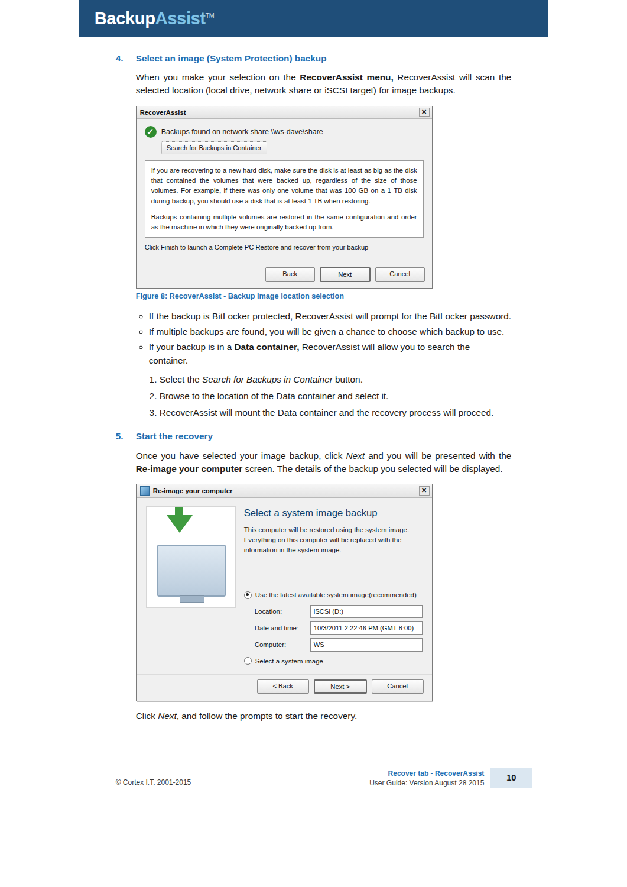Backup AssistTM
4.
Select an image (System Protection) backup
When you make your selection on the RecoverAssist menu, RecoverAssist will scan the selected location (local drive, network share or iSCSI target) for image backups.
RecoverAssist ✕
✓
Backups found on network share \\ws-dave\share
Search for Backups in Container
If you are recovering to a new hard disk, make sure the disk is at least as big as the disk that contained the volumes that were backed up, regardless of the size of those volumes. For example, if there was only one volume that was 100 GB on a 1 TB disk during backup, you should use a disk that is at least 1 TB when restoring.
Backups containing multiple volumes are restored in the same configuration and order as the machine in which they were originally backed up from.
Click Finish to launch a Complete PC Restore and recover from your backup
Back Next Cancel
Figure 8: RecoverAssist - Backup image location selection
If the backup is BitLocker protected, RecoverAssist will prompt for the BitLocker password.
If multiple backups are found, you will be given a chance to choose which backup to use.
If your backup is in a Data container, RecoverAssist will allow you to search the container.
Select the Search for Backups in Container button.
Browse to the location of the Data container and select it.
RecoverAssist will mount the Data container and the recovery process will proceed.
5.
Start the recovery
Once you have selected your image backup, click Next and you will be presented with the Re-image your computer screen. The details of the backup you selected will be displayed.
Re-image your computer ✕
Select a system image backup
This computer will be restored using the system image.
Everything on this computer will be replaced with the information in the system image.
Use the latest available system image(recommended)
Location:
iSCSI (D:)
Date and time:
10/3/2011 2:22:46 PM (GMT-8:00)
Computer:
WS
Select a system image
< Back Next > Cancel
Click Next, and follow the prompts to start the recovery.
© Cortex I.T. 2001-2015
Recover tab - RecoverAssist
User Guide: Version August 28 2015
10